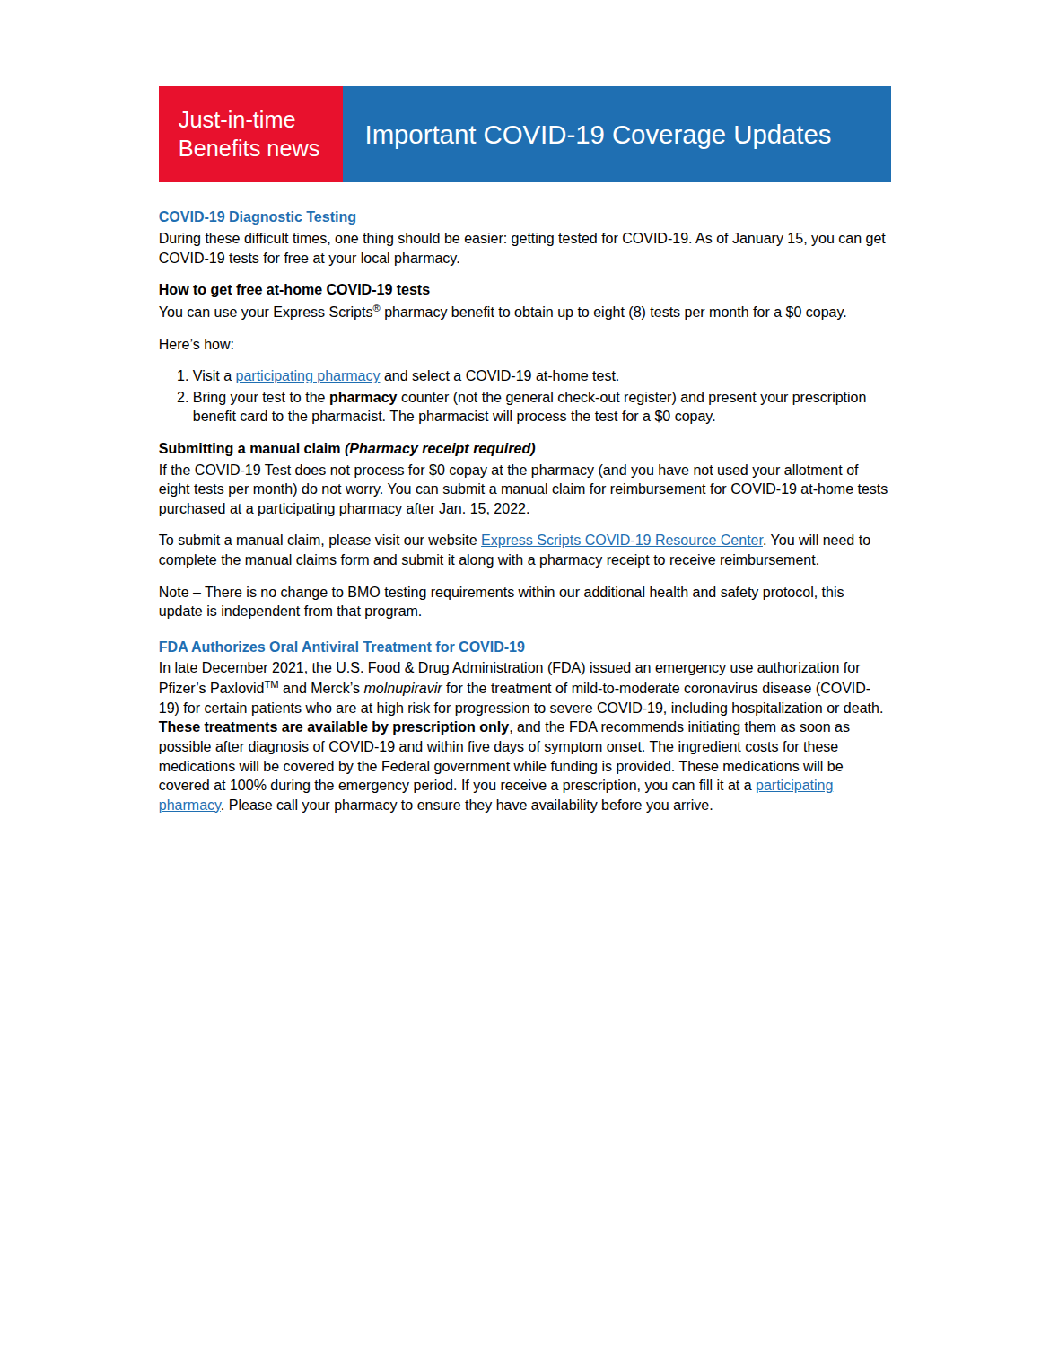Just-in-time
Benefits news
Important COVID-19 Coverage Updates
COVID-19 Diagnostic Testing
During these difficult times, one thing should be easier: getting tested for COVID-19. As of January 15, you can get COVID-19 tests for free at your local pharmacy.
How to get free at-home COVID-19 tests
You can use your Express Scripts® pharmacy benefit to obtain up to eight (8) tests per month for a $0 copay.
Here’s how:
Visit a participating pharmacy and select a COVID-19 at-home test.
Bring your test to the pharmacy counter (not the general check-out register) and present your prescription benefit card to the pharmacist. The pharmacist will process the test for a $0 copay.
Submitting a manual claim (Pharmacy receipt required)
If the COVID-19 Test does not process for $0 copay at the pharmacy (and you have not used your allotment of eight tests per month) do not worry. You can submit a manual claim for reimbursement for COVID-19 at-home tests purchased at a participating pharmacy after Jan. 15, 2022.
To submit a manual claim, please visit our website Express Scripts COVID-19 Resource Center. You will need to complete the manual claims form and submit it along with a pharmacy receipt to receive reimbursement.
Note – There is no change to BMO testing requirements within our additional health and safety protocol, this update is independent from that program.
FDA Authorizes Oral Antiviral Treatment for COVID-19
In late December 2021, the U.S. Food & Drug Administration (FDA) issued an emergency use authorization for Pfizer’s PaxlovidTM and Merck’s molnupiravir for the treatment of mild-to-moderate coronavirus disease (COVID-19) for certain patients who are at high risk for progression to severe COVID-19, including hospitalization or death. These treatments are available by prescription only, and the FDA recommends initiating them as soon as possible after diagnosis of COVID-19 and within five days of symptom onset. The ingredient costs for these medications will be covered by the Federal government while funding is provided. These medications will be covered at 100% during the emergency period. If you receive a prescription, you can fill it at a participating pharmacy. Please call your pharmacy to ensure they have availability before you arrive.